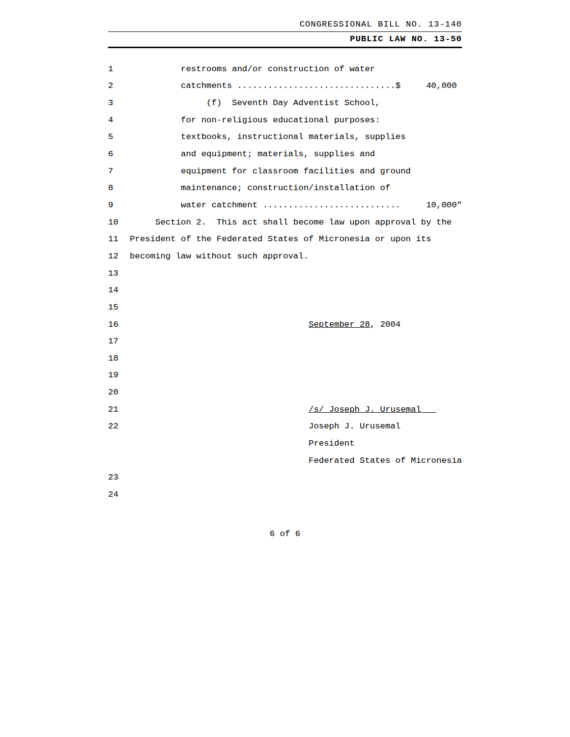CONGRESSIONAL BILL NO. 13-140
PUBLIC LAW NO. 13-50
| 1 | restrooms and/or construction of water |
| 2 | catchments ...............................$ 40,000 |
| 3 | (f) Seventh Day Adventist School, |
| 4 | for non-religious educational purposes: |
| 5 | textbooks, instructional materials, supplies |
| 6 | and equipment; materials, supplies and |
| 7 | equipment for classroom facilities and ground |
| 8 | maintenance; construction/installation of |
| 9 | water catchment ........................... 10,000" |
| 10 | Section 2. This act shall become law upon approval by the |
| 11 | President of the Federated States of Micronesia or upon its |
| 12 | becoming law without such approval. |
| 13 | |
| 14 | |
| 15 | |
| 16 | September 28 , 2004 |
| 17 | |
| 18 | |
| 19 | |
| 20 | |
| 21 | /s/ Joseph J. Urusemal |
| 22 | Joseph J. Urusemal President Federated States of Micronesia |
| 23 | |
| 24 | |
6 of 6